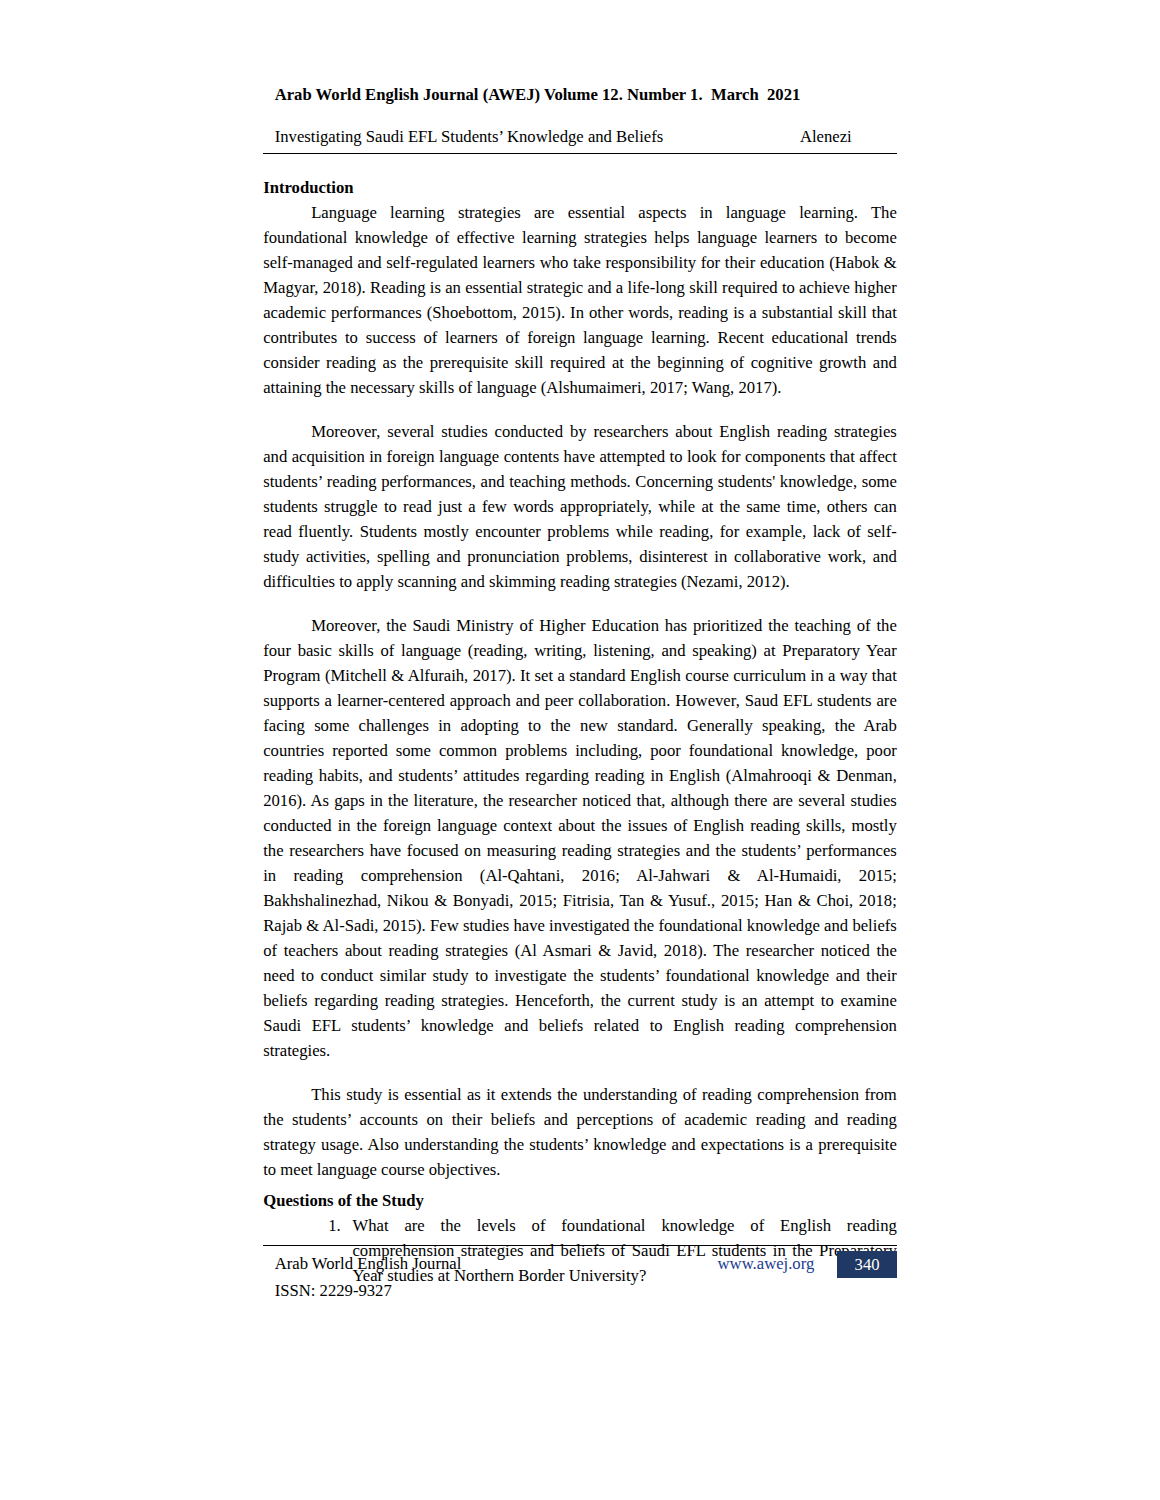Arab World English Journal (AWEJ) Volume 12. Number 1. March 2021
Investigating Saudi EFL Students’ Knowledge and Beliefs Alenezi
Introduction
Language learning strategies are essential aspects in language learning. The foundational knowledge of effective learning strategies helps language learners to become self-managed and self-regulated learners who take responsibility for their education (Habok & Magyar, 2018). Reading is an essential strategic and a life-long skill required to achieve higher academic performances (Shoebottom, 2015). In other words, reading is a substantial skill that contributes to success of learners of foreign language learning. Recent educational trends consider reading as the prerequisite skill required at the beginning of cognitive growth and attaining the necessary skills of language (Alshumaimeri, 2017; Wang, 2017).
Moreover, several studies conducted by researchers about English reading strategies and acquisition in foreign language contents have attempted to look for components that affect students’ reading performances, and teaching methods. Concerning students' knowledge, some students struggle to read just a few words appropriately, while at the same time, others can read fluently. Students mostly encounter problems while reading, for example, lack of self-study activities, spelling and pronunciation problems, disinterest in collaborative work, and difficulties to apply scanning and skimming reading strategies (Nezami, 2012).
Moreover, the Saudi Ministry of Higher Education has prioritized the teaching of the four basic skills of language (reading, writing, listening, and speaking) at Preparatory Year Program (Mitchell & Alfuraih, 2017). It set a standard English course curriculum in a way that supports a learner-centered approach and peer collaboration. However, Saud EFL students are facing some challenges in adopting to the new standard. Generally speaking, the Arab countries reported some common problems including, poor foundational knowledge, poor reading habits, and students’ attitudes regarding reading in English (Almahrooqi & Denman, 2016). As gaps in the literature, the researcher noticed that, although there are several studies conducted in the foreign language context about the issues of English reading skills, mostly the researchers have focused on measuring reading strategies and the students’ performances in reading comprehension (Al-Qahtani, 2016; Al-Jahwari & Al-Humaidi, 2015; Bakhshalinezhad, Nikou & Bonyadi, 2015; Fitrisia, Tan & Yusuf., 2015; Han & Choi, 2018; Rajab & Al-Sadi, 2015). Few studies have investigated the foundational knowledge and beliefs of teachers about reading strategies (Al Asmari & Javid, 2018). The researcher noticed the need to conduct similar study to investigate the students’ foundational knowledge and their beliefs regarding reading strategies. Henceforth, the current study is an attempt to examine Saudi EFL students’ knowledge and beliefs related to English reading comprehension strategies.
This study is essential as it extends the understanding of reading comprehension from the students’ accounts on their beliefs and perceptions of academic reading and reading strategy usage. Also understanding the students’ knowledge and expectations is a prerequisite to meet language course objectives.
Questions of the Study
What are the levels of foundational knowledge of English reading comprehension strategies and beliefs of Saudi EFL students in the Preparatory Year studies at Northern Border University?
Arab World English Journal
www.awej.org
340
ISSN: 2229-9327